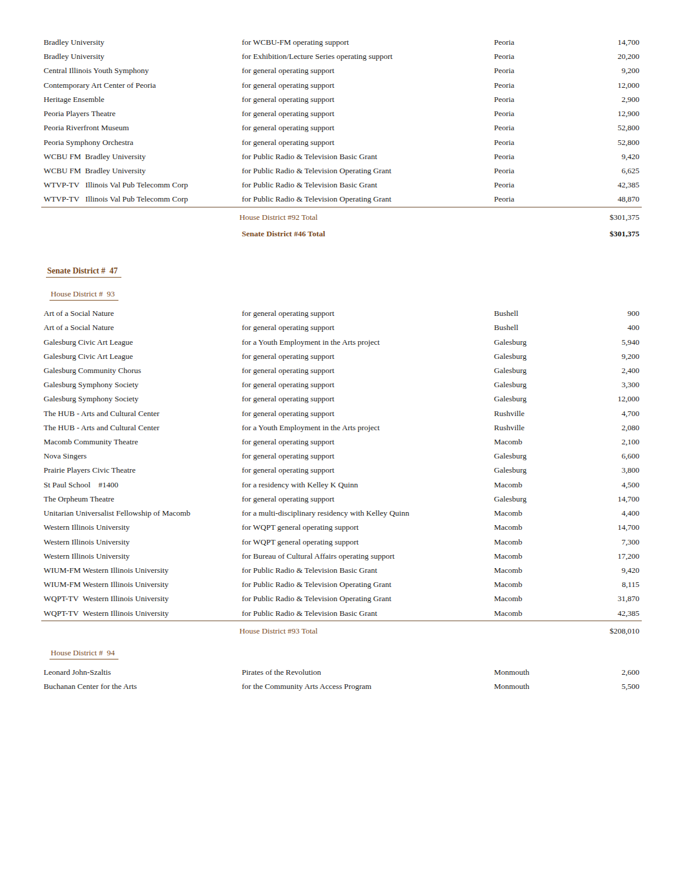| Bradley University | for WCBU-FM operating support | Peoria | 14,700 |
| Bradley University | for Exhibition/Lecture Series operating support | Peoria | 20,200 |
| Central Illinois Youth Symphony | for general operating support | Peoria | 9,200 |
| Contemporary Art Center of Peoria | for general operating support | Peoria | 12,000 |
| Heritage Ensemble | for general operating support | Peoria | 2,900 |
| Peoria Players Theatre | for general operating support | Peoria | 12,900 |
| Peoria Riverfront Museum | for general operating support | Peoria | 52,800 |
| Peoria Symphony Orchestra | for general operating support | Peoria | 52,800 |
| WCBU FM Bradley University | for Public Radio & Television Basic Grant | Peoria | 9,420 |
| WCBU FM Bradley University | for Public Radio & Television Operating Grant | Peoria | 6,625 |
| WTVP-TV Illinois Val Pub Telecomm Corp | for Public Radio & Television Basic Grant | Peoria | 42,385 |
| WTVP-TV Illinois Val Pub Telecomm Corp | for Public Radio & Television Operating Grant | Peoria | 48,870 |
| | House District #92 Total | | $301,375 |
| | Senate District #46 Total | | $301,375 |
Senate District # 47
House District # 93
| Art of a Social Nature | for general operating support | Bushell | 900 |
| Art of a Social Nature | for general operating support | Bushell | 400 |
| Galesburg Civic Art League | for a Youth Employment in the Arts project | Galesburg | 5,940 |
| Galesburg Civic Art League | for general operating support | Galesburg | 9,200 |
| Galesburg Community Chorus | for general operating support | Galesburg | 2,400 |
| Galesburg Symphony Society | for general operating support | Galesburg | 3,300 |
| Galesburg Symphony Society | for general operating support | Galesburg | 12,000 |
| The HUB - Arts and Cultural Center | for general operating support | Rushville | 4,700 |
| The HUB - Arts and Cultural Center | for a Youth Employment in the Arts project | Rushville | 2,080 |
| Macomb Community Theatre | for general operating support | Macomb | 2,100 |
| Nova Singers | for general operating support | Galesburg | 6,600 |
| Prairie Players Civic Theatre | for general operating support | Galesburg | 3,800 |
| St Paul School #1400 | for a residency with Kelley K Quinn | Macomb | 4,500 |
| The Orpheum Theatre | for general operating support | Galesburg | 14,700 |
| Unitarian Universalist Fellowship of Macomb | for a multi-disciplinary residency with Kelley Quinn | Macomb | 4,400 |
| Western Illinois University | for WQPT general operating support | Macomb | 14,700 |
| Western Illinois University | for WQPT general operating support | Macomb | 7,300 |
| Western Illinois University | for Bureau of Cultural Affairs operating support | Macomb | 17,200 |
| WIUM-FM Western Illinois University | for Public Radio & Television Basic Grant | Macomb | 9,420 |
| WIUM-FM Western Illinois University | for Public Radio & Television Operating Grant | Macomb | 8,115 |
| WQPT-TV Western Illinois University | for Public Radio & Television Operating Grant | Macomb | 31,870 |
| WQPT-TV Western Illinois University | for Public Radio & Television Basic Grant | Macomb | 42,385 |
| | House District #93 Total | | $208,010 |
House District # 94
| Leonard John-Szaltis | Pirates of the Revolution | Monmouth | 2,600 |
| Buchanan Center for the Arts | for the Community Arts Access Program | Monmouth | 5,500 |